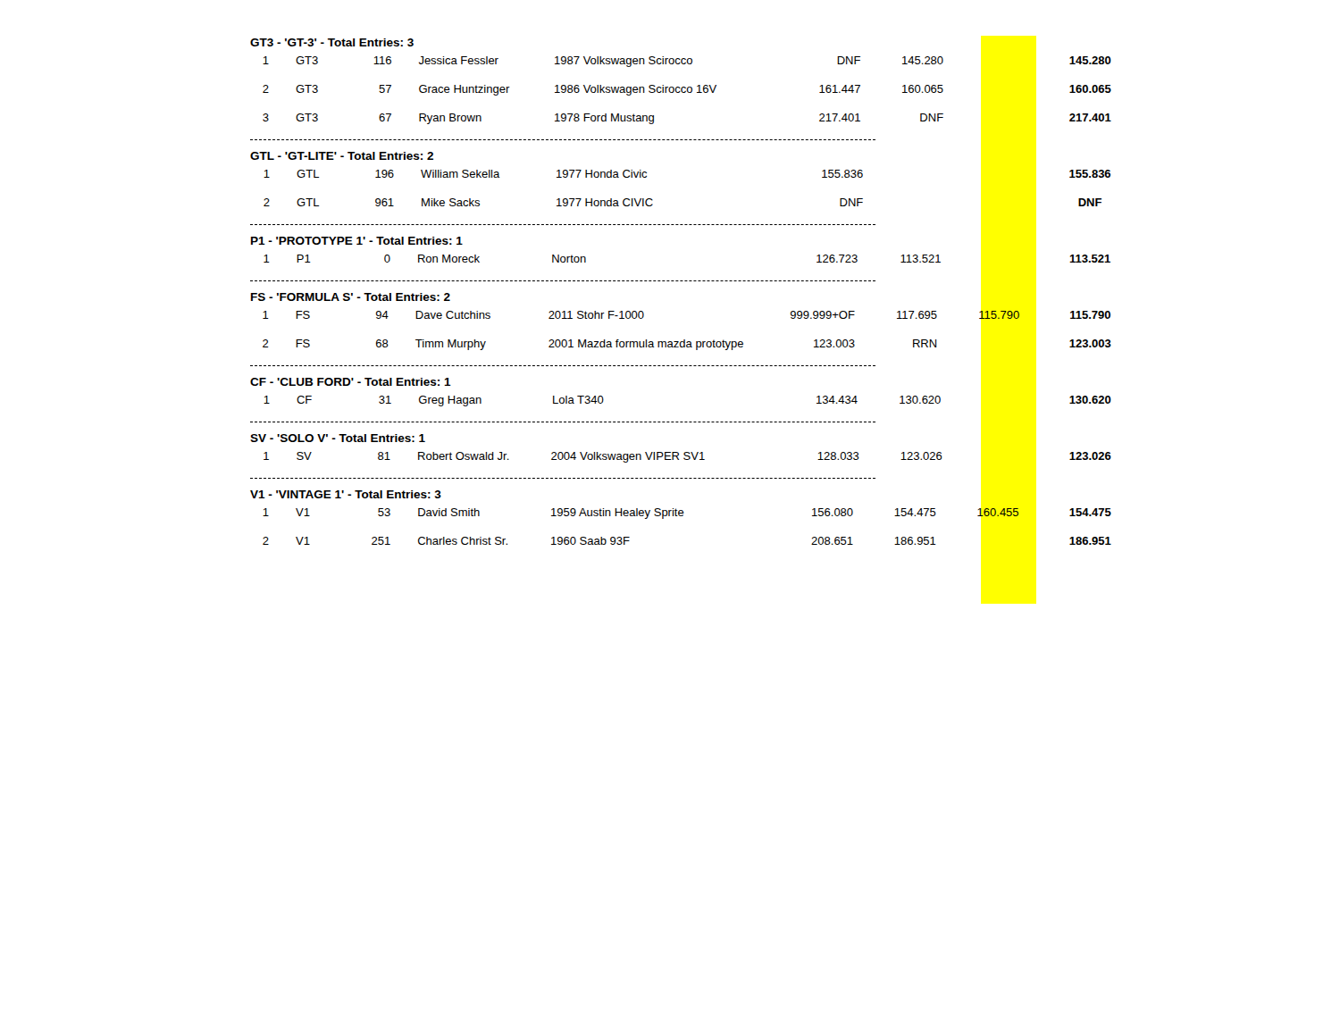GT3 - 'GT-3' - Total Entries: 3
| 1 | GT3 | 116 | Jessica Fessler | 1987 Volkswagen Scirocco | DNF | 145.280 | | | 145.280 |
| 2 | GT3 | 57 | Grace Huntzinger | 1986 Volkswagen Scirocco 16V | 161.447 | 160.065 | | | 160.065 |
| 3 | GT3 | 67 | Ryan Brown | 1978 Ford Mustang | 217.401 | DNF | | | 217.401 |
GTL - 'GT-LITE' - Total Entries: 2
| 1 | GTL | 196 | William Sekella | 1977 Honda Civic | 155.836 | | | | 155.836 |
| 2 | GTL | 961 | Mike Sacks | 1977 Honda CIVIC | DNF | | | | DNF |
P1 - 'PROTOTYPE 1' - Total Entries: 1
| 1 | P1 | 0 | Ron Moreck | Norton | 126.723 | 113.521 | | | 113.521 |
FS - 'FORMULA S' - Total Entries: 2
| 1 | FS | 94 | Dave Cutchins | 2011 Stohr F-1000 | 999.999+OF | 117.695 | 115.790 | | 115.790 |
| 2 | FS | 68 | Timm Murphy | 2001 Mazda formula mazda prototype | 123.003 | RRN | | | 123.003 |
CF - 'CLUB FORD' - Total Entries: 1
| 1 | CF | 31 | Greg Hagan | Lola T340 | 134.434 | 130.620 | | | 130.620 |
SV - 'SOLO V' - Total Entries: 1
| 1 | SV | 81 | Robert Oswald Jr. | 2004 Volkswagen VIPER SV1 | 128.033 | 123.026 | | | 123.026 |
V1 - 'VINTAGE 1' - Total Entries: 3
| 1 | V1 | 53 | David Smith | 1959 Austin Healey Sprite | 156.080 | 154.475 | 160.455 | | 154.475 |
| 2 | V1 | 251 | Charles Christ Sr. | 1960 Saab 93F | 208.651 | 186.951 | | | 186.951 |